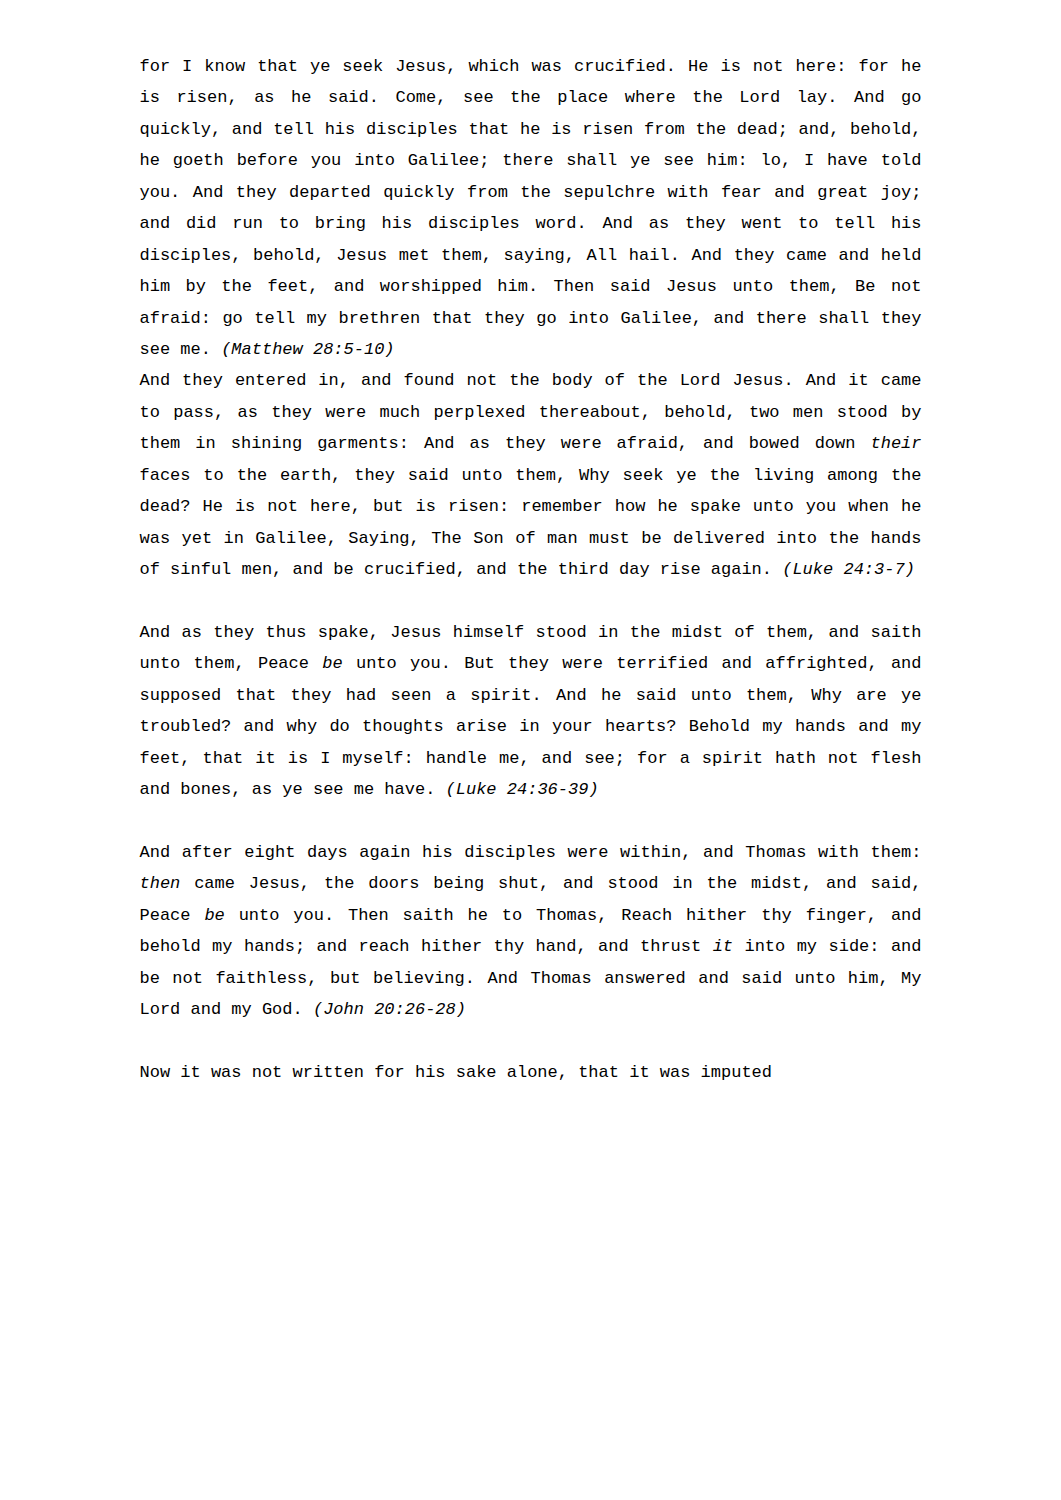for I know that ye seek Jesus, which was crucified. He is not here: for he is risen, as he said. Come, see the place where the Lord lay. And go quickly, and tell his disciples that he is risen from the dead; and, behold, he goeth before you into Galilee; there shall ye see him: lo, I have told you. And they departed quickly from the sepulchre with fear and great joy; and did run to bring his disciples word. And as they went to tell his disciples, behold, Jesus met them, saying, All hail. And they came and held him by the feet, and worshipped him. Then said Jesus unto them, Be not afraid: go tell my brethren that they go into Galilee, and there shall they see me. (Matthew 28:5-10)
And they entered in, and found not the body of the Lord Jesus. And it came to pass, as they were much perplexed thereabout, behold, two men stood by them in shining garments: And as they were afraid, and bowed down their faces to the earth, they said unto them, Why seek ye the living among the dead? He is not here, but is risen: remember how he spake unto you when he was yet in Galilee, Saying, The Son of man must be delivered into the hands of sinful men, and be crucified, and the third day rise again. (Luke 24:3-7)
And as they thus spake, Jesus himself stood in the midst of them, and saith unto them, Peace be unto you. But they were terrified and affrighted, and supposed that they had seen a spirit. And he said unto them, Why are ye troubled? and why do thoughts arise in your hearts? Behold my hands and my feet, that it is I myself: handle me, and see; for a spirit hath not flesh and bones, as ye see me have. (Luke 24:36-39)
And after eight days again his disciples were within, and Thomas with them: then came Jesus, the doors being shut, and stood in the midst, and said, Peace be unto you. Then saith he to Thomas, Reach hither thy finger, and behold my hands; and reach hither thy hand, and thrust it into my side: and be not faithless, but believing. And Thomas answered and said unto him, My Lord and my God. (John 20:26-28)
Now it was not written for his sake alone, that it was imputed